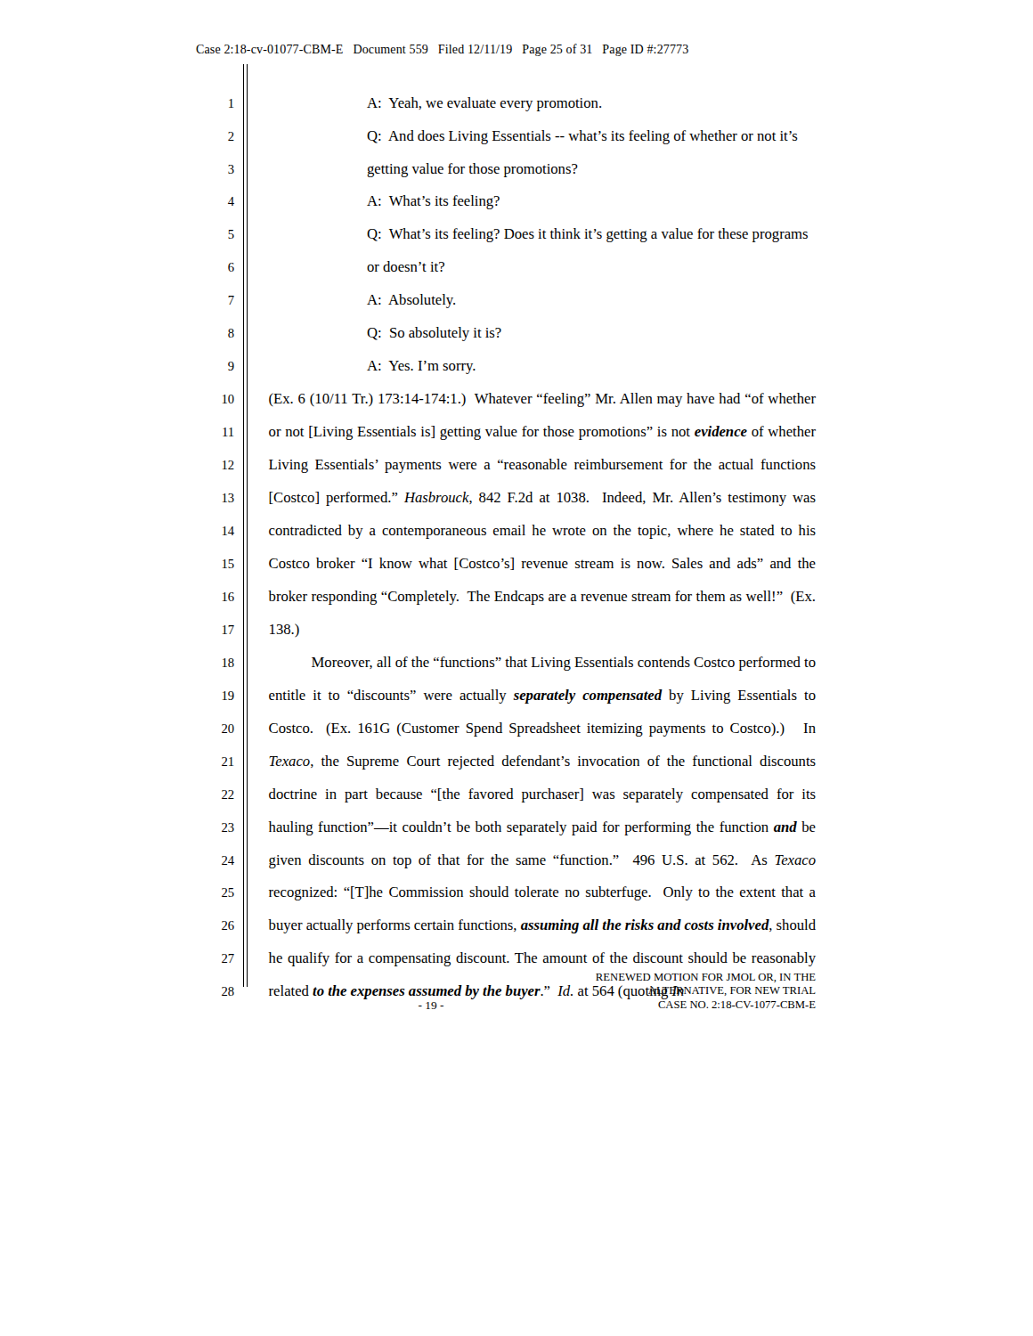Case 2:18-cv-01077-CBM-E Document 559 Filed 12/11/19 Page 25 of 31 Page ID #:27773
1
2
3
4
5
6
7
8
9
10
11
12
13
14
15
16
17
18
19
20
21
22
23
24
25
26
27
28
A: Yeah, we evaluate every promotion.
Q: And does Living Essentials -- what’s its feeling of whether or not it’s getting value for those promotions?
A: What’s its feeling?
Q: What’s its feeling? Does it think it’s getting a value for these programs or doesn’t it?
A: Absolutely.
Q: So absolutely it is?
A: Yes. I’m sorry.
(Ex. 6 (10/11 Tr.) 173:14-174:1.) Whatever “feeling” Mr. Allen may have had “of whether or not [Living Essentials is] getting value for those promotions” is not evidence of whether Living Essentials’ payments were a “reasonable reimbursement for the actual functions [Costco] performed.” Hasbrouck, 842 F.2d at 1038. Indeed, Mr. Allen’s testimony was contradicted by a contemporaneous email he wrote on the topic, where he stated to his Costco broker “I know what [Costco’s] revenue stream is now. Sales and ads” and the broker responding “Completely. The Endcaps are a revenue stream for them as well!” (Ex. 138.)
Moreover, all of the “functions” that Living Essentials contends Costco performed to entitle it to “discounts” were actually separately compensated by Living Essentials to Costco. (Ex. 161G (Customer Spend Spreadsheet itemizing payments to Costco).) In Texaco, the Supreme Court rejected defendant’s invocation of the functional discounts doctrine in part because “[the favored purchaser] was separately compensated for its hauling function”—it couldn’t be both separately paid for performing the function and be given discounts on top of that for the same “function.” 496 U.S. at 562. As Texaco recognized: “[T]he Commission should tolerate no subterfuge. Only to the extent that a buyer actually performs certain functions, assuming all the risks and costs involved, should he qualify for a compensating discount. The amount of the discount should be reasonably related to the expenses assumed by the buyer.” Id. at 564 (quoting In
- 19 -
RENEWED MOTION FOR JMOL OR, IN THE
ALTERNATIVE, FOR NEW TRIAL
CASE NO. 2:18-CV-1077-CBM-E